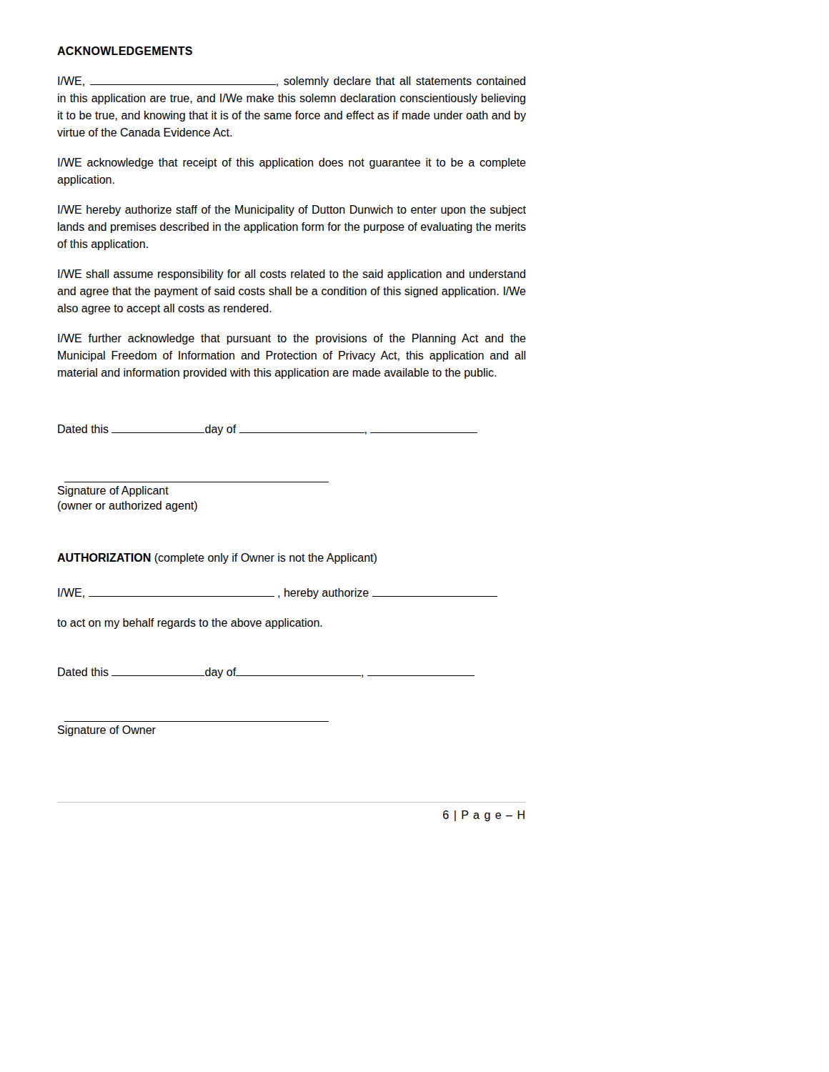ACKNOWLEDGEMENTS
I/WE, , solemnly declare that all statements contained in this application are true, and I/We make this solemn declaration conscientiously believing it to be true, and knowing that it is of the same force and effect as if made under oath and by virtue of the Canada Evidence Act.
I/WE acknowledge that receipt of this application does not guarantee it to be a complete application.
I/WE hereby authorize staff of the Municipality of Dutton Dunwich to enter upon the subject lands and premises described in the application form for the purpose of evaluating the merits of this application.
I/WE shall assume responsibility for all costs related to the said application and understand and agree that the payment of said costs shall be a condition of this signed application. I/We also agree to accept all costs as rendered.
I/WE further acknowledge that pursuant to the provisions of the Planning Act and the Municipal Freedom of Information and Protection of Privacy Act, this application and all material and information provided with this application are made available to the public.
Dated this day of ,
Signature of Applicant
(owner or authorized agent)
AUTHORIZATION (complete only if Owner is not the Applicant)
I/WE, , hereby authorize
to act on my behalf regards to the above application.
Dated this day of ,
Signature of Owner
6 | P a g e – H